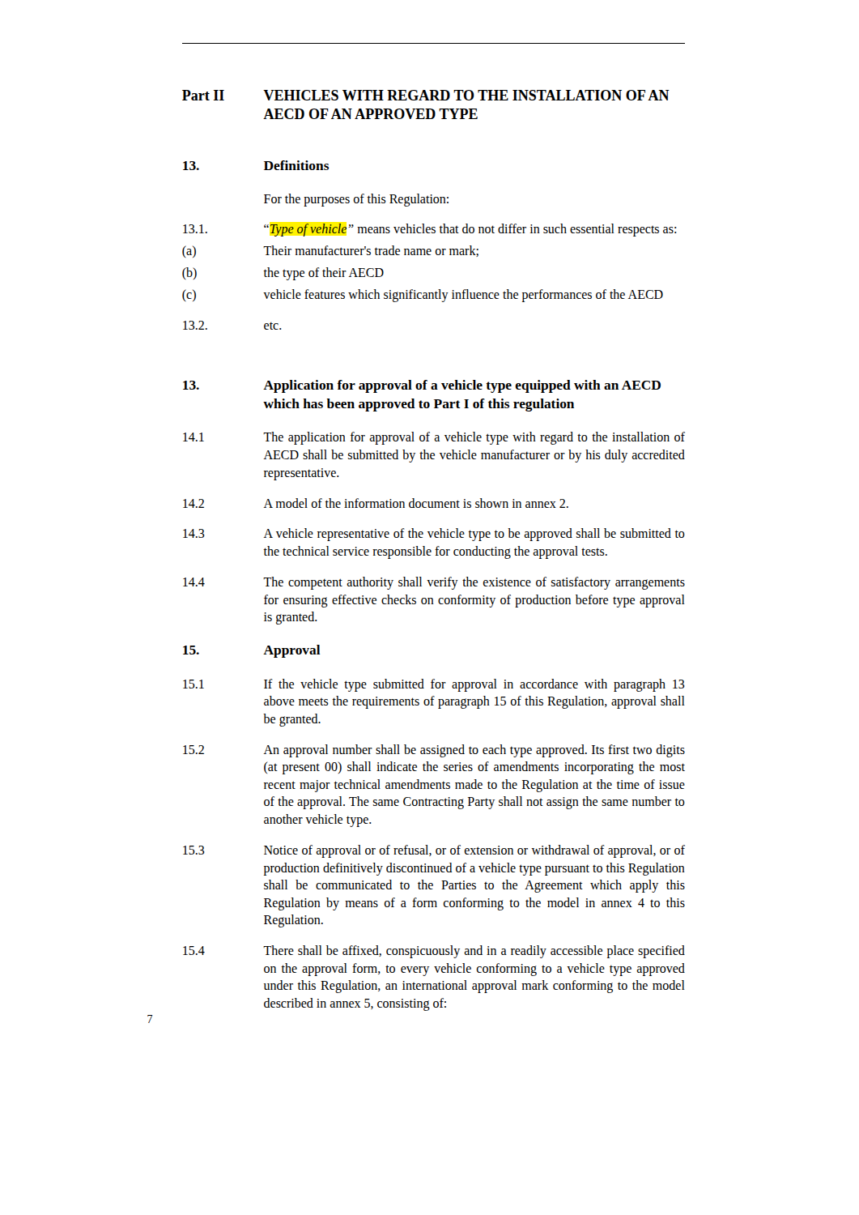Part II VEHICLES WITH REGARD TO THE INSTALLATION OF AN AECD OF AN APPROVED TYPE
13. Definitions
For the purposes of this Regulation:
13.1. “Type of vehicle” means vehicles that do not differ in such essential respects as:
(a) Their manufacturer's trade name or mark;
(b) the type of their AECD
(c) vehicle features which significantly influence the performances of the AECD
13.2. etc.
13. Application for approval of a vehicle type equipped with an AECD which has been approved to Part I of this regulation
14.1 The application for approval of a vehicle type with regard to the installation of AECD shall be submitted by the vehicle manufacturer or by his duly accredited representative.
14.2 A model of the information document is shown in annex 2.
14.3 A vehicle representative of the vehicle type to be approved shall be submitted to the technical service responsible for conducting the approval tests.
14.4 The competent authority shall verify the existence of satisfactory arrangements for ensuring effective checks on conformity of production before type approval is granted.
15. Approval
15.1 If the vehicle type submitted for approval in accordance with paragraph 13 above meets the requirements of paragraph 15 of this Regulation, approval shall be granted.
15.2 An approval number shall be assigned to each type approved. Its first two digits (at present 00) shall indicate the series of amendments incorporating the most recent major technical amendments made to the Regulation at the time of issue of the approval. The same Contracting Party shall not assign the same number to another vehicle type.
15.3 Notice of approval or of refusal, or of extension or withdrawal of approval, or of production definitively discontinued of a vehicle type pursuant to this Regulation shall be communicated to the Parties to the Agreement which apply this Regulation by means of a form conforming to the model in annex 4 to this Regulation.
15.4 There shall be affixed, conspicuously and in a readily accessible place specified on the approval form, to every vehicle conforming to a vehicle type approved under this Regulation, an international approval mark conforming to the model described in annex 5, consisting of:
7